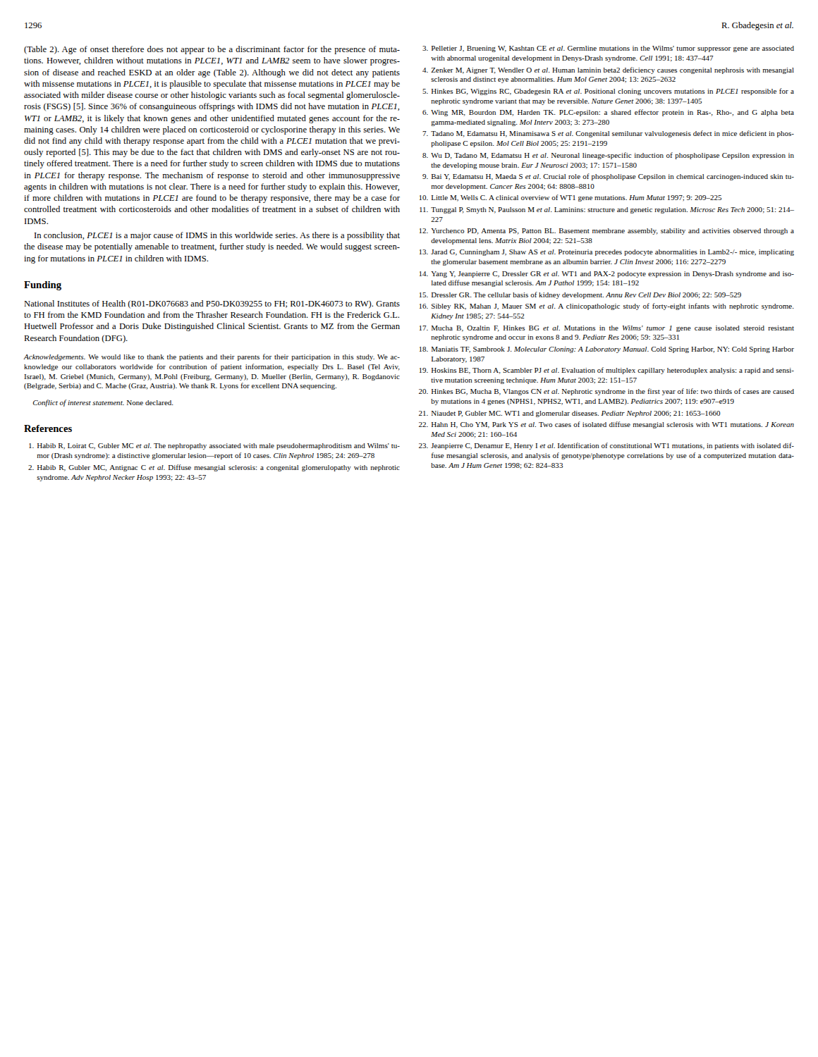1296 R. Gbadegesin et al.
(Table 2). Age of onset therefore does not appear to be a discriminant factor for the presence of mutations. However, children without mutations in PLCE1, WT1 and LAMB2 seem to have slower progression of disease and reached ESKD at an older age (Table 2). Although we did not detect any patients with missense mutations in PLCE1, it is plausible to speculate that missense mutations in PLCE1 may be associated with milder disease course or other histologic variants such as focal segmental glomerulosclerosis (FSGS) [5]. Since 36% of consanguineous offsprings with IDMS did not have mutation in PLCE1, WT1 or LAMB2, it is likely that known genes and other unidentified mutated genes account for the remaining cases. Only 14 children were placed on corticosteroid or cyclosporine therapy in this series. We did not find any child with therapy response apart from the child with a PLCE1 mutation that we previously reported [5]. This may be due to the fact that children with DMS and early-onset NS are not routinely offered treatment. There is a need for further study to screen children with IDMS due to mutations in PLCE1 for therapy response. The mechanism of response to steroid and other immunosuppressive agents in children with mutations is not clear. There is a need for further study to explain this. However, if more children with mutations in PLCE1 are found to be therapy responsive, there may be a case for controlled treatment with corticosteroids and other modalities of treatment in a subset of children with IDMS.
In conclusion, PLCE1 is a major cause of IDMS in this worldwide series. As there is a possibility that the disease may be potentially amenable to treatment, further study is needed. We would suggest screening for mutations in PLCE1 in children with IDMS.
Funding
National Institutes of Health (R01-DK076683 and P50-DK039255 to FH; R01-DK46073 to RW). Grants to FH from the KMD Foundation and from the Thrasher Research Foundation. FH is the Frederick G.L. Huetwell Professor and a Doris Duke Distinguished Clinical Scientist. Grants to MZ from the German Research Foundation (DFG).
Acknowledgements. We would like to thank the patients and their parents for their participation in this study. We acknowledge our collaborators worldwide for contribution of patient information, especially Drs L. Basel (Tel Aviv, Israel), M. Griebel (Munich, Germany), M.Pohl (Freiburg, Germany), D. Mueller (Berlin, Germany), R. Bogdanovic (Belgrade, Serbia) and C. Mache (Graz, Austria). We thank R. Lyons for excellent DNA sequencing.
Conflict of interest statement. None declared.
References
Habib R, Loirat C, Gubler MC et al. The nephropathy associated with male pseudohermaphroditism and Wilms' tumor (Drash syndrome): a distinctive glomerular lesion—report of 10 cases. Clin Nephrol 1985; 24: 269–278
Habib R, Gubler MC, Antignac C et al. Diffuse mesangial sclerosis: a congenital glomerulopathy with nephrotic syndrome. Adv Nephrol Necker Hosp 1993; 22: 43–57
Pelletier J, Bruening W, Kashtan CE et al. Germline mutations in the Wilms' tumor suppressor gene are associated with abnormal urogenital development in Denys-Drash syndrome. Cell 1991; 18: 437–447
Zenker M, Aigner T, Wendler O et al. Human laminin beta2 deficiency causes congenital nephrosis with mesangial sclerosis and distinct eye abnormalities. Hum Mol Genet 2004; 13: 2625–2632
Hinkes BG, Wiggins RC, Gbadegesin RA et al. Positional cloning uncovers mutations in PLCE1 responsible for a nephrotic syndrome variant that may be reversible. Nature Genet 2006; 38: 1397–1405
Wing MR, Bourdon DM, Harden TK. PLC-epsilon: a shared effector protein in Ras-, Rho-, and G alpha beta gamma-mediated signaling. Mol Interv 2003; 3: 273–280
Tadano M, Edamatsu H, Minamisawa S et al. Congenital semilunar valvulogenesis defect in mice deficient in phospholipase C epsilon. Mol Cell Biol 2005; 25: 2191–2199
Wu D, Tadano M, Edamatsu H et al. Neuronal lineage-specific induction of phospholipase Cepsilon expression in the developing mouse brain. Eur J Neurosci 2003; 17: 1571–1580
Bai Y, Edamatsu H, Maeda S et al. Crucial role of phospholipase Cepsilon in chemical carcinogen-induced skin tumor development. Cancer Res 2004; 64: 8808–8810
Little M, Wells C. A clinical overview of WT1 gene mutations. Hum Mutat 1997; 9: 209–225
Tunggal P, Smyth N, Paulsson M et al. Laminins: structure and genetic regulation. Microsc Res Tech 2000; 51: 214–227
Yurchenco PD, Amenta PS, Patton BL. Basement membrane assembly, stability and activities observed through a developmental lens. Matrix Biol 2004; 22: 521–538
Jarad G, Cunningham J, Shaw AS et al. Proteinuria precedes podocyte abnormalities in Lamb2-/- mice, implicating the glomerular basement membrane as an albumin barrier. J Clin Invest 2006; 116: 2272–2279
Yang Y, Jeanpierre C, Dressler GR et al. WT1 and PAX-2 podocyte expression in Denys-Drash syndrome and isolated diffuse mesangial sclerosis. Am J Pathol 1999; 154: 181–192
Dressler GR. The cellular basis of kidney development. Annu Rev Cell Dev Biol 2006; 22: 509–529
Sibley RK, Mahan J, Mauer SM et al. A clinicopathologic study of forty-eight infants with nephrotic syndrome. Kidney Int 1985; 27: 544–552
Mucha B, Ozaltin F, Hinkes BG et al. Mutations in the Wilms' tumor 1 gene cause isolated steroid resistant nephrotic syndrome and occur in exons 8 and 9. Pediatr Res 2006; 59: 325–331
Maniatis TF, Sambrook J. Molecular Cloning: A Laboratory Manual. Cold Spring Harbor, NY: Cold Spring Harbor Laboratory, 1987
Hoskins BE, Thorn A, Scambler PJ et al. Evaluation of multiplex capillary heteroduplex analysis: a rapid and sensitive mutation screening technique. Hum Mutat 2003; 22: 151–157
Hinkes BG, Mucha B, Vlangos CN et al. Nephrotic syndrome in the first year of life: two thirds of cases are caused by mutations in 4 genes (NPHS1, NPHS2, WT1, and LAMB2). Pediatrics 2007; 119: e907–e919
Niaudet P, Gubler MC. WT1 and glomerular diseases. Pediatr Nephrol 2006; 21: 1653–1660
Hahn H, Cho YM, Park YS et al. Two cases of isolated diffuse mesangial sclerosis with WT1 mutations. J Korean Med Sci 2006; 21: 160–164
Jeanpierre C, Denamur E, Henry I et al. Identification of constitutional WT1 mutations, in patients with isolated diffuse mesangial sclerosis, and analysis of genotype/phenotype correlations by use of a computerized mutation database. Am J Hum Genet 1998; 62: 824–833